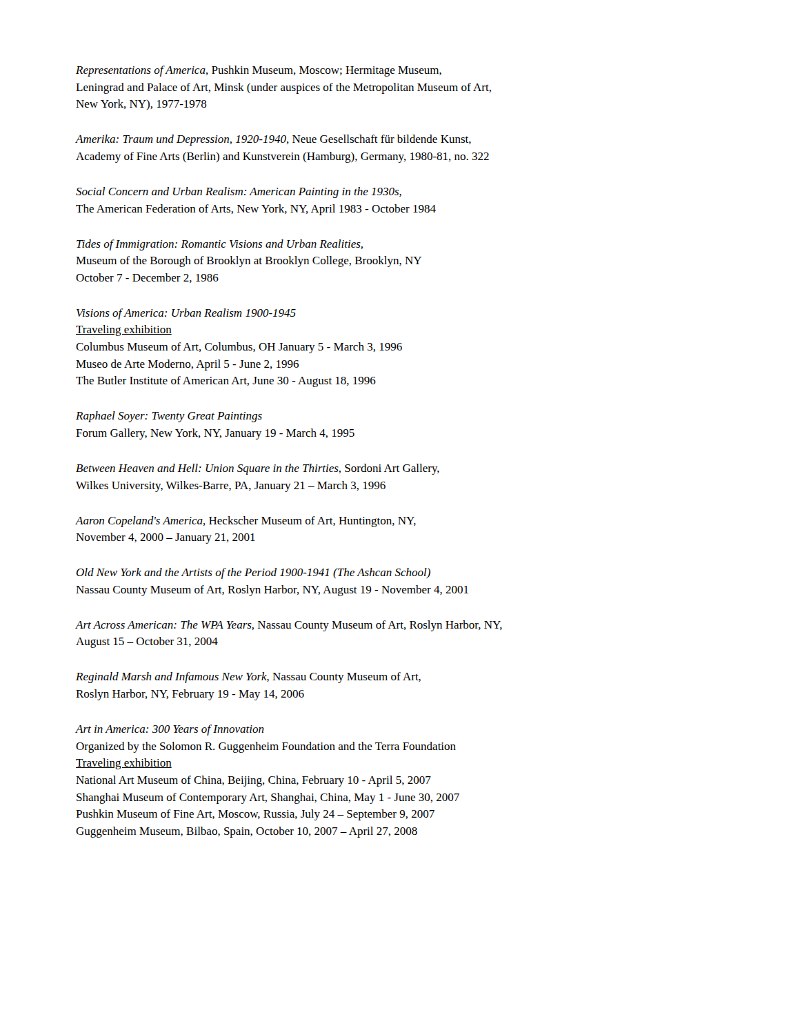Representations of America, Pushkin Museum, Moscow; Hermitage Museum,
Leningrad and Palace of Art, Minsk (under auspices of the Metropolitan Museum of Art,
New York, NY), 1977-1978
Amerika: Traum und Depression, 1920-1940, Neue Gesellschaft für bildende Kunst,
Academy of Fine Arts (Berlin) and Kunstverein (Hamburg), Germany, 1980-81, no. 322
Social Concern and Urban Realism: American Painting in the 1930s,
The American Federation of Arts, New York, NY, April 1983 - October 1984
Tides of Immigration: Romantic Visions and Urban Realities,
Museum of the Borough of Brooklyn at Brooklyn College, Brooklyn, NY
October 7 - December 2, 1986
Visions of America: Urban Realism 1900-1945
Traveling exhibition
Columbus Museum of Art, Columbus, OH January 5 - March 3, 1996
Museo de Arte Moderno, April 5 - June 2, 1996
The Butler Institute of American Art, June 30 - August 18, 1996
Raphael Soyer: Twenty Great Paintings
Forum Gallery, New York, NY, January 19 - March 4, 1995
Between Heaven and Hell: Union Square in the Thirties, Sordoni Art Gallery,
Wilkes University, Wilkes-Barre, PA, January 21 – March 3, 1996
Aaron Copeland's America, Heckscher Museum of Art, Huntington, NY,
November 4, 2000 – January 21, 2001
Old New York and the Artists of the Period 1900-1941 (The Ashcan School)
Nassau County Museum of Art, Roslyn Harbor, NY, August 19 - November 4, 2001
Art Across American: The WPA Years, Nassau County Museum of Art, Roslyn Harbor, NY,
August 15 – October 31, 2004
Reginald Marsh and Infamous New York, Nassau County Museum of Art,
Roslyn Harbor, NY, February 19 - May 14, 2006
Art in America: 300 Years of Innovation
Organized by the Solomon R. Guggenheim Foundation and the Terra Foundation
Traveling exhibition
National Art Museum of China, Beijing, China, February 10 - April 5, 2007
Shanghai Museum of Contemporary Art, Shanghai, China, May 1 - June 30, 2007
Pushkin Museum of Fine Art, Moscow, Russia, July 24 – September 9, 2007
Guggenheim Museum, Bilbao, Spain, October 10, 2007 – April 27, 2008